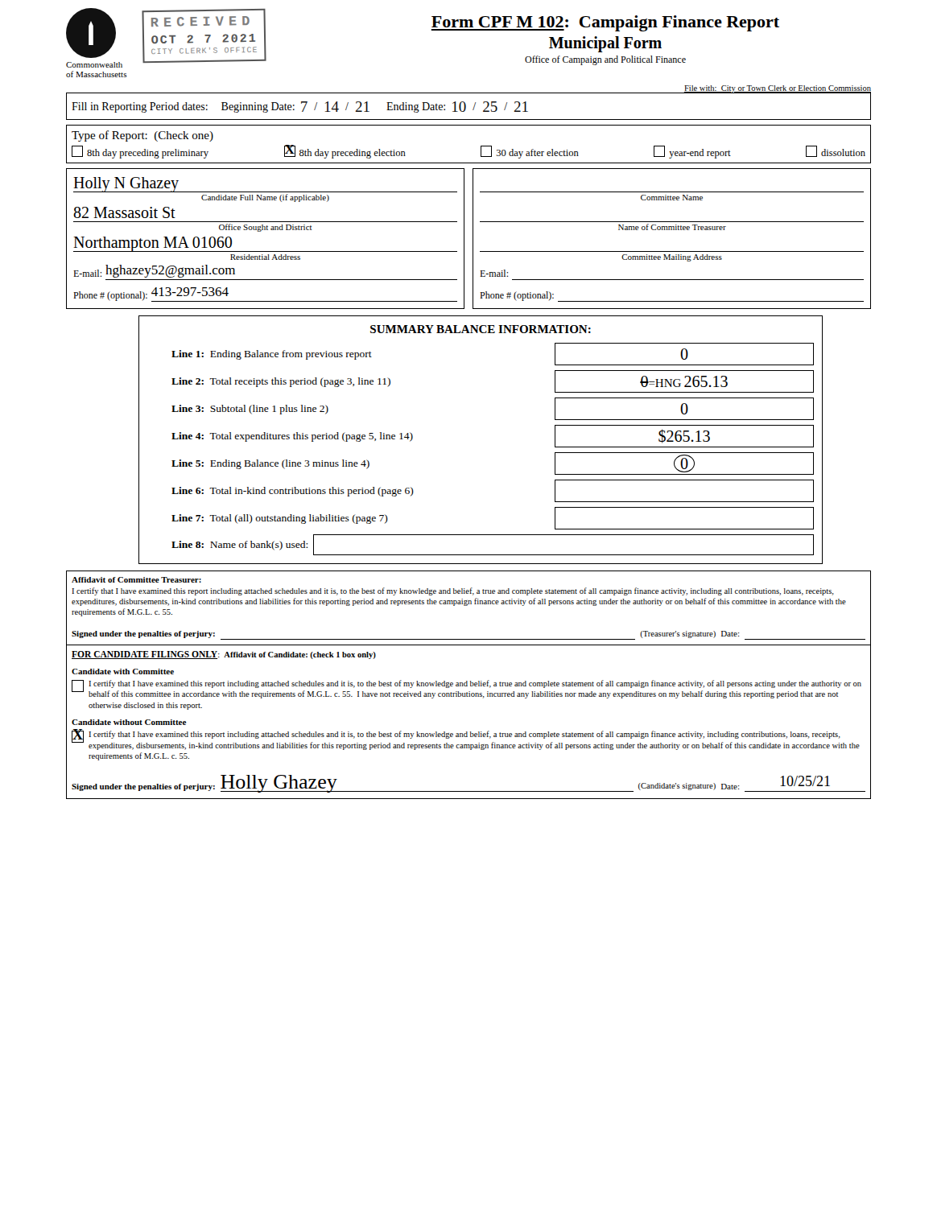RECEIVED
OCT 2 7 2021
CITY CLERK'S OFFICE
Commonwealth
of Massachusetts
Form CPF M 102: Campaign Finance Report
Municipal Form
Office of Campaign and Political Finance
File with: City or Town Clerk or Election Commission
Fill in Reporting Period dates: Beginning Date: 7/14/21 Ending Date: 10/25/21
Type of Report: (Check one)
8th day preceding preliminary 8th day preceding election 30 day after election year-end report dissolution
Holly N Ghazey
Candidate Full Name (if applicable)
82 Massasoit St
Office Sought and District
Northampton MA 01060
Residential Address
E-mail: hghazey52@gmail.com
Phone # (optional): 413-297-5364
Committee Name
Name of Committee Treasurer
Committee Mailing Address
E-mail:
Phone # (optional):
SUMMARY BALANCE INFORMATION:
Line 1: Ending Balance from previous report
0
Line 2: Total receipts this period (page 3, line 11)
0=HNG 265.13
Line 3: Subtotal (line 1 plus line 2)
0
Line 4: Total expenditures this period (page 5, line 14)
$265.13
Line 5: Ending Balance (line 3 minus line 4)
0
Line 6: Total in-kind contributions this period (page 6)
Line 7: Total (all) outstanding liabilities (page 7)
Line 8: Name of bank(s) used:
Affidavit of Committee Treasurer:
I certify that I have examined this report including attached schedules and it is, to the best of my knowledge and belief, a true and complete statement of all campaign finance activity, including all contributions, loans, receipts, expenditures, disbursements, in-kind contributions and liabilities for this reporting period and represents the campaign finance activity of all persons acting under the authority or on behalf of this committee in accordance with the requirements of M.G.L. c. 55.
Signed under the penalties of perjury: (Treasurer's signature) Date:
FOR CANDIDATE FILINGS ONLY: Affidavit of Candidate: (check 1 box only)
Candidate with Committee
I certify that I have examined this report including attached schedules and it is, to the best of my knowledge and belief, a true and complete statement of all campaign finance activity, of all persons acting under the authority or on behalf of this committee in accordance with the requirements of M.G.L. c. 55. I have not received any contributions, incurred any liabilities nor made any expenditures on my behalf during this reporting period that are not otherwise disclosed in this report.
Candidate without Committee
I certify that I have examined this report including attached schedules and it is, to the best of my knowledge and belief, a true and complete statement of all campaign finance activity, including contributions, loans, receipts, expenditures, disbursements, in-kind contributions and liabilities for this reporting period and represents the campaign finance activity of all persons acting under the authority or on behalf of this candidate in accordance with the requirements of M.G.L. c. 55.
Signed under the penalties of perjury: Holly Ghazey (Candidate's signature) Date: 10/25/21